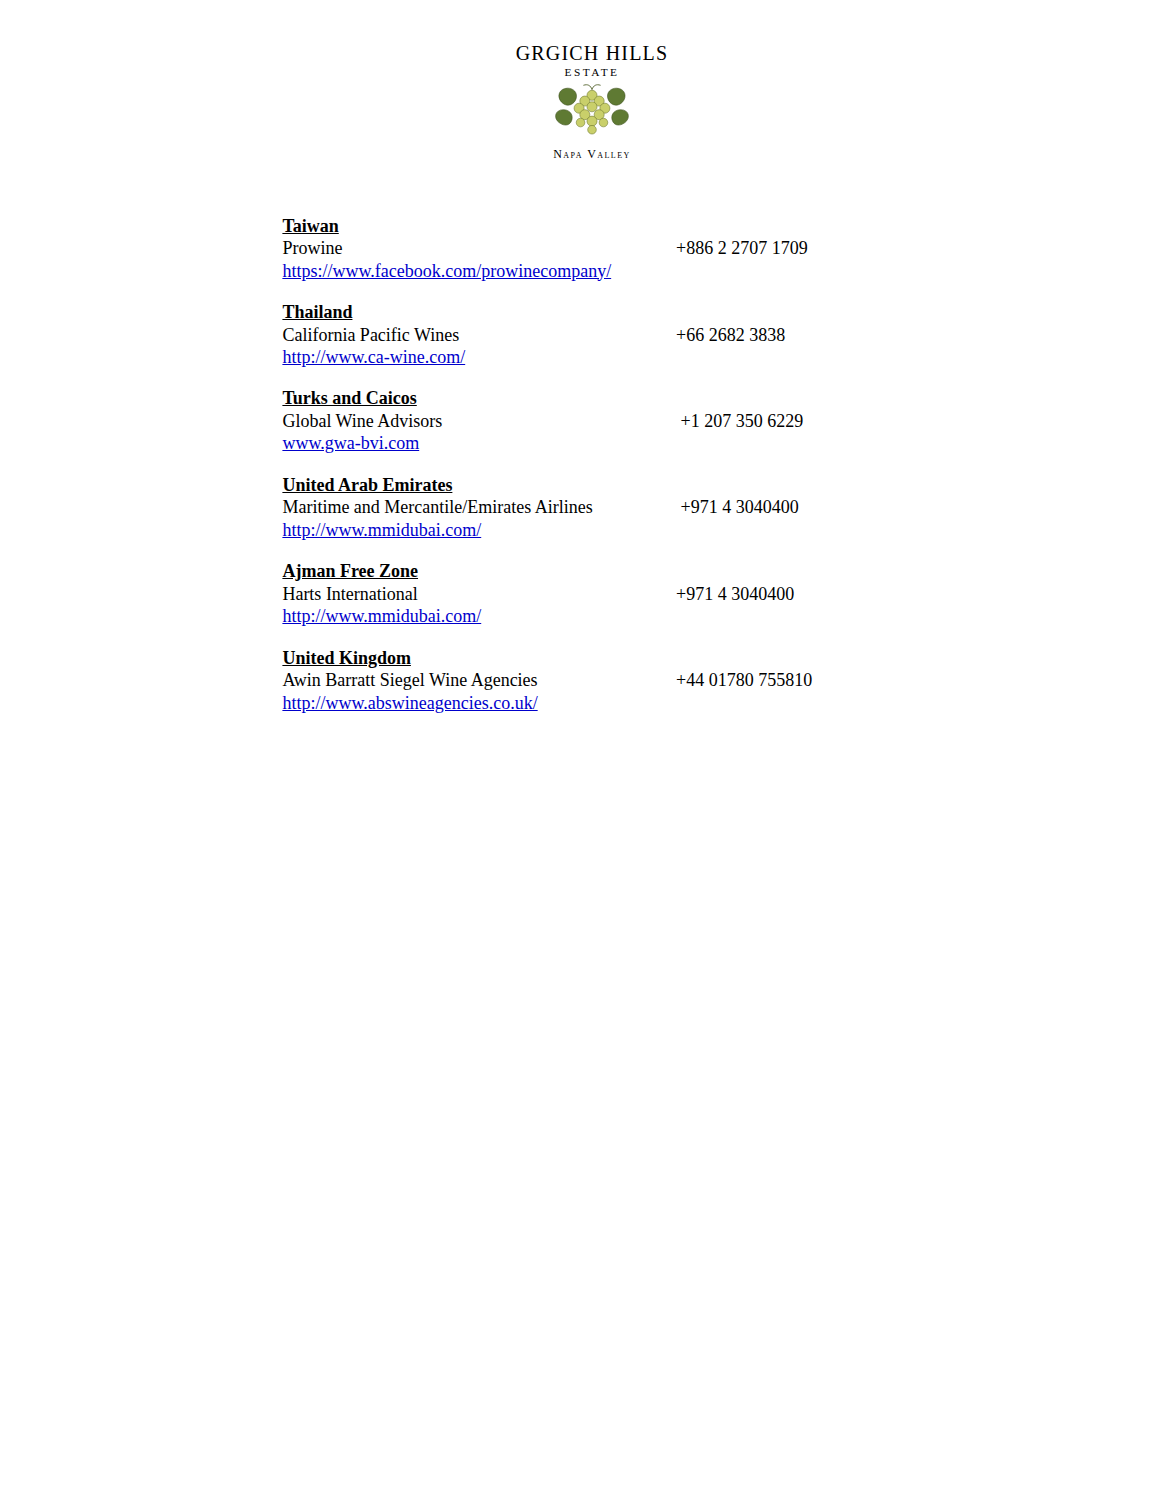GRGICH HILLS
ESTATE
Napa Valley
Taiwan
Prowine +886 2 2707 1709
https://www.facebook.com/prowinecompany/
Thailand
California Pacific Wines +66 2682 3838
http://www.ca-wine.com/
Turks and Caicos
Global Wine Advisors +1 207 350 6229
www.gwa-bvi.com
United Arab Emirates
Maritime and Mercantile/Emirates Airlines +971 4 3040400
http://www.mmidubai.com/
Ajman Free Zone
Harts International +971 4 3040400
http://www.mmidubai.com/
United Kingdom
Awin Barratt Siegel Wine Agencies +44 01780 755810
http://www.abswineagencies.co.uk/